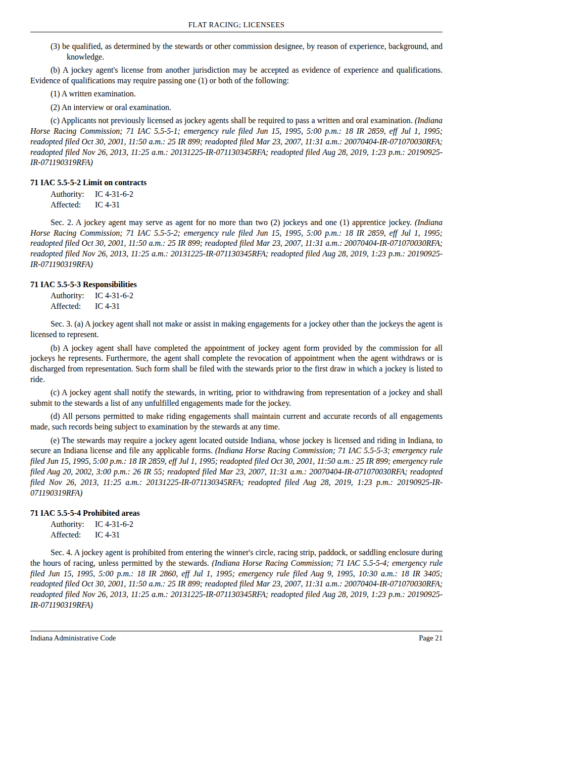FLAT RACING; LICENSEES
(3) be qualified, as determined by the stewards or other commission designee, by reason of experience, background, and knowledge.
(b) A jockey agent's license from another jurisdiction may be accepted as evidence of experience and qualifications. Evidence of qualifications may require passing one (1) or both of the following:
(1) A written examination.
(2) An interview or oral examination.
(c) Applicants not previously licensed as jockey agents shall be required to pass a written and oral examination. (Indiana Horse Racing Commission; 71 IAC 5.5-5-1; emergency rule filed Jun 15, 1995, 5:00 p.m.: 18 IR 2859, eff Jul 1, 1995; readopted filed Oct 30, 2001, 11:50 a.m.: 25 IR 899; readopted filed Mar 23, 2007, 11:31 a.m.: 20070404-IR-071070030RFA; readopted filed Nov 26, 2013, 11:25 a.m.: 20131225-IR-071130345RFA; readopted filed Aug 28, 2019, 1:23 p.m.: 20190925-IR-071190319RFA)
71 IAC 5.5-5-2 Limit on contracts
Authority: IC 4-31-6-2
Affected: IC 4-31
Sec. 2. A jockey agent may serve as agent for no more than two (2) jockeys and one (1) apprentice jockey. (Indiana Horse Racing Commission; 71 IAC 5.5-5-2; emergency rule filed Jun 15, 1995, 5:00 p.m.: 18 IR 2859, eff Jul 1, 1995; readopted filed Oct 30, 2001, 11:50 a.m.: 25 IR 899; readopted filed Mar 23, 2007, 11:31 a.m.: 20070404-IR-071070030RFA; readopted filed Nov 26, 2013, 11:25 a.m.: 20131225-IR-071130345RFA; readopted filed Aug 28, 2019, 1:23 p.m.: 20190925-IR-071190319RFA)
71 IAC 5.5-5-3 Responsibilities
Authority: IC 4-31-6-2
Affected: IC 4-31
Sec. 3. (a) A jockey agent shall not make or assist in making engagements for a jockey other than the jockeys the agent is licensed to represent.
(b) A jockey agent shall have completed the appointment of jockey agent form provided by the commission for all jockeys he represents. Furthermore, the agent shall complete the revocation of appointment when the agent withdraws or is discharged from representation. Such form shall be filed with the stewards prior to the first draw in which a jockey is listed to ride.
(c) A jockey agent shall notify the stewards, in writing, prior to withdrawing from representation of a jockey and shall submit to the stewards a list of any unfulfilled engagements made for the jockey.
(d) All persons permitted to make riding engagements shall maintain current and accurate records of all engagements made, such records being subject to examination by the stewards at any time.
(e) The stewards may require a jockey agent located outside Indiana, whose jockey is licensed and riding in Indiana, to secure an Indiana license and file any applicable forms. (Indiana Horse Racing Commission; 71 IAC 5.5-5-3; emergency rule filed Jun 15, 1995, 5:00 p.m.: 18 IR 2859, eff Jul 1, 1995; readopted filed Oct 30, 2001, 11:50 a.m.: 25 IR 899; emergency rule filed Aug 20, 2002, 3:00 p.m.: 26 IR 55; readopted filed Mar 23, 2007, 11:31 a.m.: 20070404-IR-071070030RFA; readopted filed Nov 26, 2013, 11:25 a.m.: 20131225-IR-071130345RFA; readopted filed Aug 28, 2019, 1:23 p.m.: 20190925-IR-071190319RFA)
71 IAC 5.5-5-4 Prohibited areas
Authority: IC 4-31-6-2
Affected: IC 4-31
Sec. 4. A jockey agent is prohibited from entering the winner's circle, racing strip, paddock, or saddling enclosure during the hours of racing, unless permitted by the stewards. (Indiana Horse Racing Commission; 71 IAC 5.5-5-4; emergency rule filed Jun 15, 1995, 5:00 p.m.: 18 IR 2860, eff Jul 1, 1995; emergency rule filed Aug 9, 1995, 10:30 a.m.: 18 IR 3405; readopted filed Oct 30, 2001, 11:50 a.m.: 25 IR 899; readopted filed Mar 23, 2007, 11:31 a.m.: 20070404-IR-071070030RFA; readopted filed Nov 26, 2013, 11:25 a.m.: 20131225-IR-071130345RFA; readopted filed Aug 28, 2019, 1:23 p.m.: 20190925-IR-071190319RFA)
Indiana Administrative Code Page 21